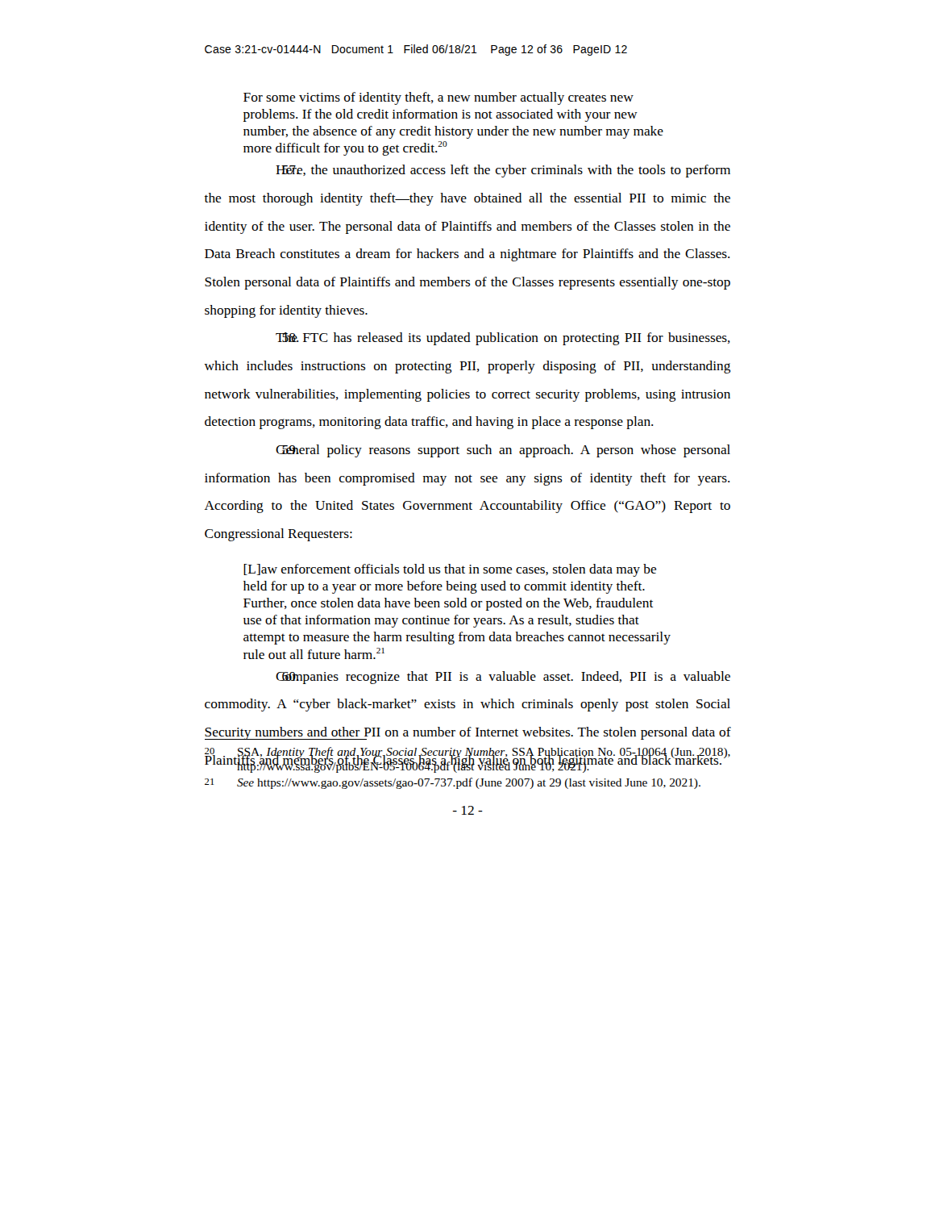Case 3:21-cv-01444-N Document 1 Filed 06/18/21 Page 12 of 36 PageID 12
For some victims of identity theft, a new number actually creates new problems. If the old credit information is not associated with your new number, the absence of any credit history under the new number may make more difficult for you to get credit.20
57. Here, the unauthorized access left the cyber criminals with the tools to perform the most thorough identity theft—they have obtained all the essential PII to mimic the identity of the user. The personal data of Plaintiffs and members of the Classes stolen in the Data Breach constitutes a dream for hackers and a nightmare for Plaintiffs and the Classes. Stolen personal data of Plaintiffs and members of the Classes represents essentially one-stop shopping for identity thieves.
58. The FTC has released its updated publication on protecting PII for businesses, which includes instructions on protecting PII, properly disposing of PII, understanding network vulnerabilities, implementing policies to correct security problems, using intrusion detection programs, monitoring data traffic, and having in place a response plan.
59. General policy reasons support such an approach. A person whose personal information has been compromised may not see any signs of identity theft for years. According to the United States Government Accountability Office (“GAO”) Report to Congressional Requesters:
[L]aw enforcement officials told us that in some cases, stolen data may be held for up to a year or more before being used to commit identity theft. Further, once stolen data have been sold or posted on the Web, fraudulent use of that information may continue for years. As a result, studies that attempt to measure the harm resulting from data breaches cannot necessarily rule out all future harm.21
60. Companies recognize that PII is a valuable asset. Indeed, PII is a valuable commodity. A “cyber black-market” exists in which criminals openly post stolen Social Security numbers and other PII on a number of Internet websites. The stolen personal data of Plaintiffs and members of the Classes has a high value on both legitimate and black markets.
20
SSA, Identity Theft and Your Social Security Number, SSA Publication No. 05-10064 (Jun. 2018), http://www.ssa.gov/pubs/EN-05-10064.pdf (last visited June 10, 2021).
21
See https://www.gao.gov/assets/gao-07-737.pdf (June 2007) at 29 (last visited June 10, 2021).
- 12 -